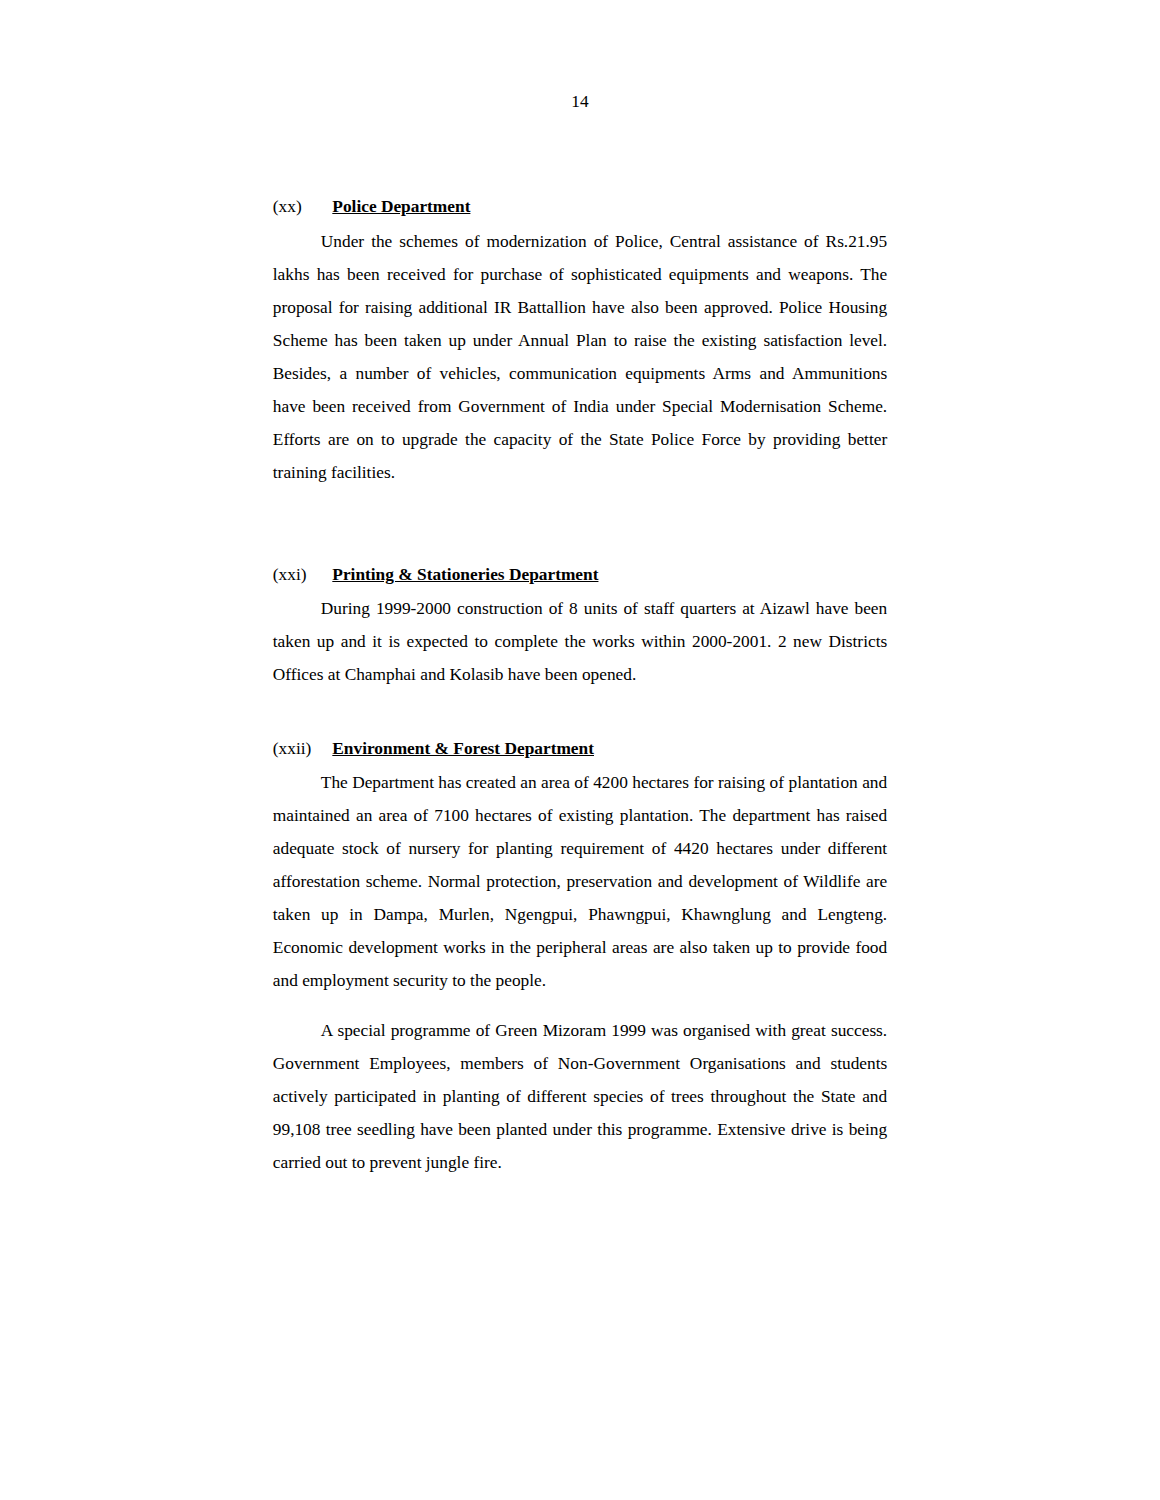14
(xx) Police Department
Under the schemes of modernization of Police, Central assistance of Rs.21.95 lakhs has been received for purchase of sophisticated equipments and weapons. The proposal for raising additional IR Battallion have also been approved. Police Housing Scheme has been taken up under Annual Plan to raise the existing satisfaction level. Besides, a number of vehicles, communication equipments Arms and Ammunitions have been received from Government of India under Special Modernisation Scheme. Efforts are on to upgrade the capacity of the State Police Force by providing better training facilities.
(xxi) Printing & Stationeries Department
During 1999-2000 construction of 8 units of staff quarters at Aizawl have been taken up and it is expected to complete the works within 2000-2001. 2 new Districts Offices at Champhai and Kolasib have been opened.
(xxii) Environment & Forest Department
The Department has created an area of 4200 hectares for raising of plantation and maintained an area of 7100 hectares of existing plantation. The department has raised adequate stock of nursery for planting requirement of 4420 hectares under different afforestation scheme. Normal protection, preservation and development of Wildlife are taken up in Dampa, Murlen, Ngengpui, Phawngpui, Khawnglung and Lengteng. Economic development works in the peripheral areas are also taken up to provide food and employment security to the people.
A special programme of Green Mizoram 1999 was organised with great success. Government Employees, members of Non-Government Organisations and students actively participated in planting of different species of trees throughout the State and 99,108 tree seedling have been planted under this programme. Extensive drive is being carried out to prevent jungle fire.